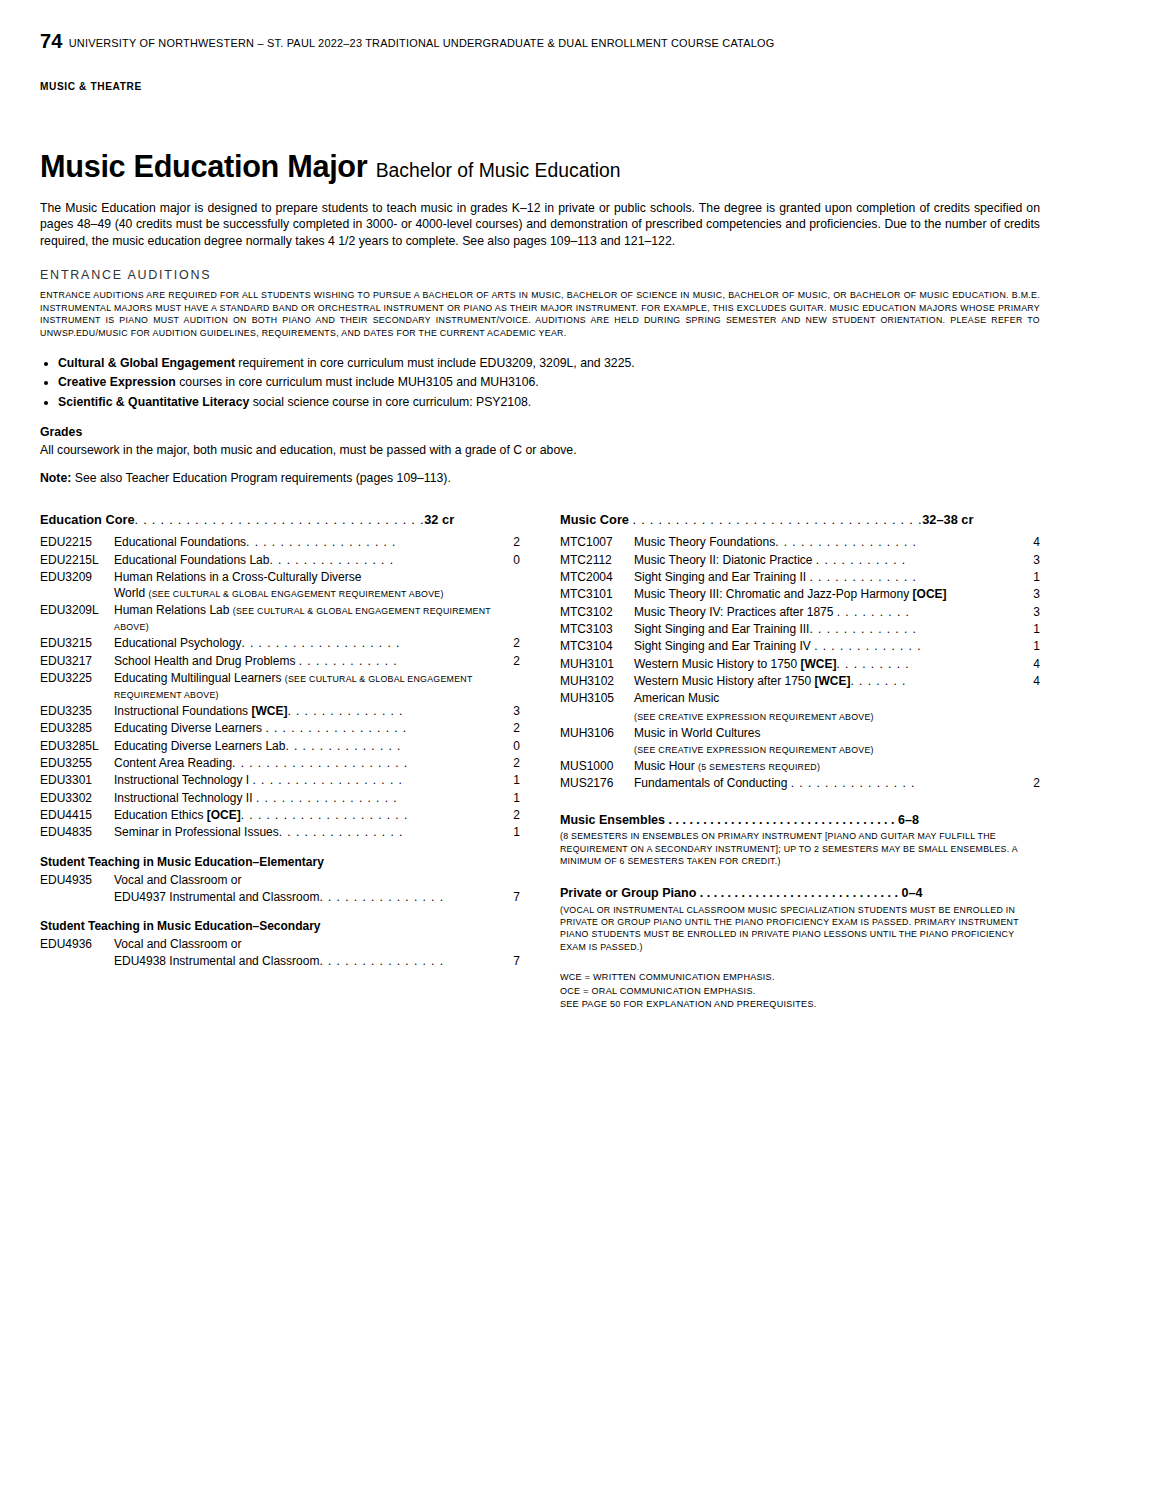74 UNIVERSITY OF NORTHWESTERN – ST. PAUL 2022–23 TRADITIONAL UNDERGRADUATE & DUAL ENROLLMENT COURSE CATALOG
MUSIC & THEATRE
Music Education Major Bachelor of Music Education
The Music Education major is designed to prepare students to teach music in grades K–12 in private or public schools. The degree is granted upon completion of credits specified on pages 48–49 (40 credits must be successfully completed in 3000- or 4000-level courses) and demonstration of prescribed competencies and proficiencies. Due to the number of credits required, the music education degree normally takes 4 1/2 years to complete. See also pages 109–113 and 121–122.
ENTRANCE AUDITIONS
Entrance auditions are required for all students wishing to pursue a Bachelor of Arts in Music, Bachelor of Science in Music, Bachelor of Music, or Bachelor of Music Education. B.M.E. instrumental majors must have a standard band or orchestral instrument or piano as their major instrument. For example, this excludes guitar. Music education majors whose primary instrument is piano must audition on both piano and their secondary instrument/voice. Auditions are held during spring semester and new student orientation. Please refer to unwsp.edu/music for audition guidelines, requirements, and dates for the current academic year.
Cultural & Global Engagement requirement in core curriculum must include EDU3209, 3209L, and 3225.
Creative Expression courses in core curriculum must include MUH3105 and MUH3106.
Scientific & Quantitative Literacy social science course in core curriculum: PSY2108.
Grades
All coursework in the major, both music and education, must be passed with a grade of C or above.
Note: See also Teacher Education Program requirements (pages 109–113).
Education Core. . . . . . . . . . . . . . . . . . . . . . . . . . . . . . . . . . 32 cr
| EDU2215 | Educational Foundations . . . . . . . . . . . . . . . . . . | 2 |
| EDU2215L | Educational Foundations Lab . . . . . . . . . . . . . . . | 0 |
| EDU3209 | Human Relations in a Cross-Culturally Diverse World (see Cultural & Global Engagement requirement above) | |
| EDU3209L | Human Relations Lab (see Cultural & Global Engagement requirement above) | |
| EDU3215 | Educational Psychology . . . . . . . . . . . . . . . . . . . | 2 |
| EDU3217 | School Health and Drug Problems . . . . . . . . . . . . | 2 |
| EDU3225 | Educating Multilingual Learners (see Cultural & Global Engagement requirement above) | |
| EDU3235 | Instructional Foundations [WCE] . . . . . . . . . . . . . . | 3 |
| EDU3285 | Educating Diverse Learners . . . . . . . . . . . . . . . . . | 2 |
| EDU3285L | Educating Diverse Learners Lab . . . . . . . . . . . . . . | 0 |
| EDU3255 | Content Area Reading . . . . . . . . . . . . . . . . . . . . . | 2 |
| EDU3301 | Instructional Technology I . . . . . . . . . . . . . . . . . . | 1 |
| EDU3302 | Instructional Technology II . . . . . . . . . . . . . . . . . | 1 |
| EDU4415 | Education Ethics [OCE] . . . . . . . . . . . . . . . . . . . . | 2 |
| EDU4835 | Seminar in Professional Issues . . . . . . . . . . . . . . . | 1 |
Student Teaching in Music Education–Elementary
| EDU4935 | Vocal and Classroom or | |
| | EDU4937 Instrumental and Classroom . . . . . . . . . . . . . . . | 7 |
Student Teaching in Music Education–Secondary
| EDU4936 | Vocal and Classroom or | |
| | EDU4938 Instrumental and Classroom . . . . . . . . . . . . . . . | 7 |
Music Core . . . . . . . . . . . . . . . . . . . . . . . . . . . . . . . . . . 32–38 cr
| MTC1007 | Music Theory Foundations . . . . . . . . . . . . . . . . . | 4 |
| MTC2112 | Music Theory II: Diatonic Practice . . . . . . . . . . . | 3 |
| MTC2004 | Sight Singing and Ear Training II . . . . . . . . . . . . . | 1 |
| MTC3101 | Music Theory III: Chromatic and Jazz-Pop Harmony [OCE] | 3 |
| MTC3102 | Music Theory IV: Practices after 1875 . . . . . . . . . | 3 |
| MTC3103 | Sight Singing and Ear Training III . . . . . . . . . . . . . | 1 |
| MTC3104 | Sight Singing and Ear Training IV . . . . . . . . . . . . . | 1 |
| MUH3101 | Western Music History to 1750 [WCE] . . . . . . . . . | 4 |
| MUH3102 | Western Music History after 1750 [WCE] . . . . . . . | 4 |
| MUH3105 | American Music | |
| | (see Creative Expression requirement above) | |
| MUH3106 | Music in World Cultures (see Creative Expression requirement above) | |
| MUS1000 | Music Hour (5 semesters required) | |
| MUS2176 | Fundamentals of Conducting . . . . . . . . . . . . . . . | 2 |
Music Ensembles . . . . . . . . . . . . . . . . . . . . . . . . . . . . . . . . . 6–8
(8 semesters in ensembles on primary instrument [piano and guitar may fulfill the requirement on a secondary instrument]; up to 2 semesters may be small ensembles. A minimum of 6 semesters taken for credit.)
Private or Group Piano . . . . . . . . . . . . . . . . . . . . . . . . . . . . . 0–4
(Vocal or instrumental classroom music specialization students must be enrolled in private or group piano until the piano proficiency exam is passed. Primary instrument piano students must be enrolled in private piano lessons until the piano proficiency exam is passed.)
WCE = Written Communication Emphasis.
OCE = Oral Communication Emphasis.
See page 50 for explanation and prerequisites.